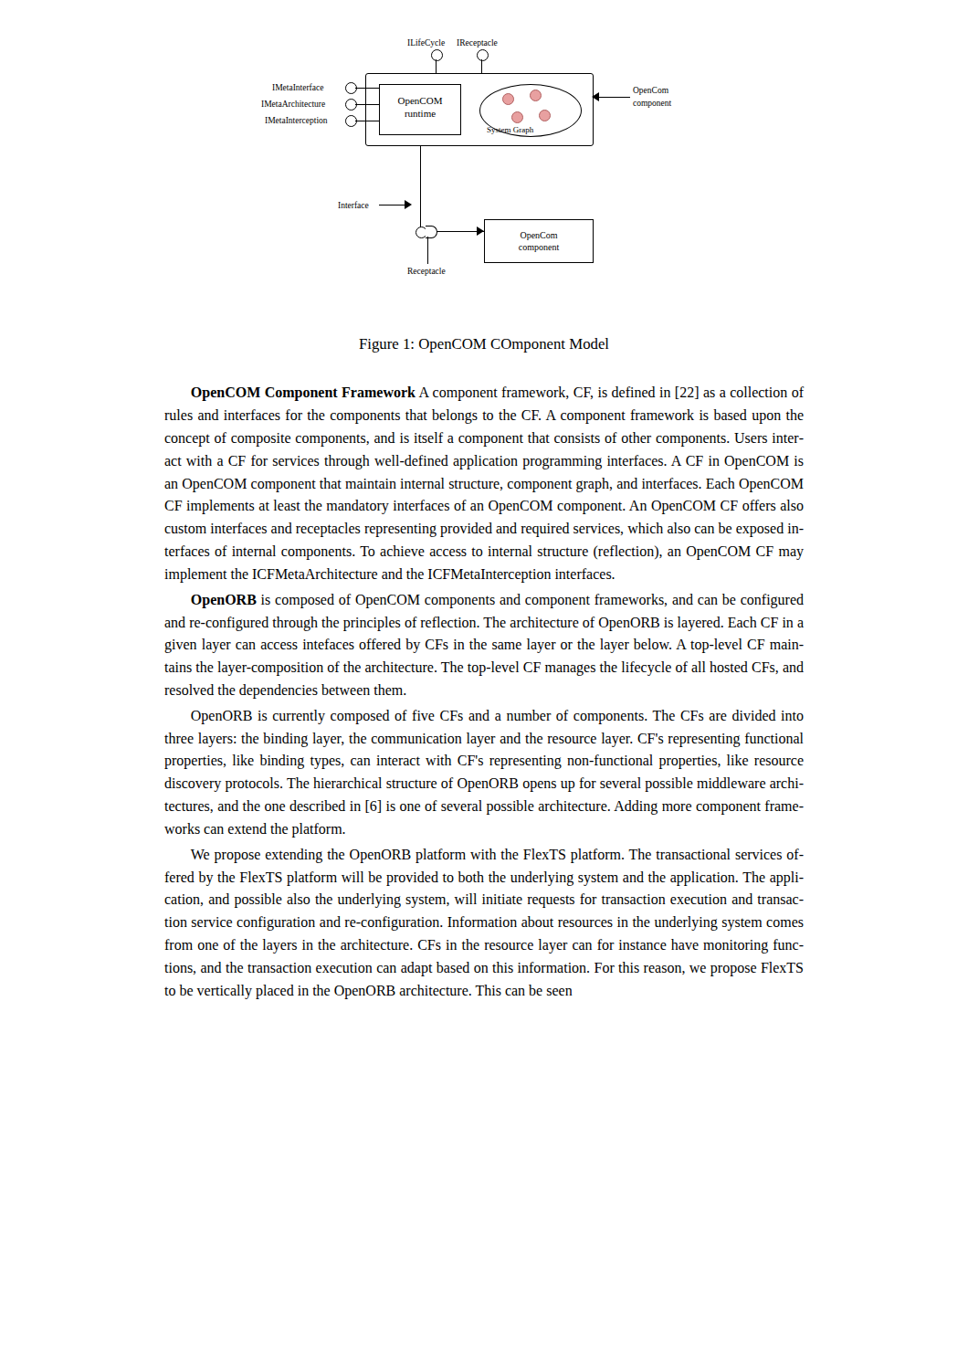ILifeCycle
IReceptacle
OpenCOM
runtime
System Graph
IMetaInterface
IMetaArchitecture
IMetaInterception
OpenCom
component
Interface
OpenCom
component
Receptacle
Figure 1: OpenCOM COmponent Model
OpenCOM Component Framework A component framework, CF, is defined in [22] as a collection of rules and interfaces for the components that belongs to the CF. A component framework is based upon the concept of composite components, and is itself a component that consists of other components. Users interact with a CF for services through well-defined application programming interfaces. A CF in OpenCOM is an OpenCOM component that maintain internal structure, component graph, and interfaces. Each OpenCOM CF implements at least the mandatory interfaces of an OpenCOM component. An OpenCOM CF offers also custom interfaces and receptacles representing provided and required services, which also can be exposed interfaces of internal components. To achieve access to internal structure (reflection), an OpenCOM CF may implement the ICFMetaArchitecture and the ICFMetaInterception interfaces.
OpenORB is composed of OpenCOM components and component frameworks, and can be configured and re-configured through the principles of reflection. The architecture of OpenORB is layered. Each CF in a given layer can access intefaces offered by CFs in the same layer or the layer below. A top-level CF maintains the layer-composition of the architecture. The top-level CF manages the lifecycle of all hosted CFs, and resolved the dependencies between them.
OpenORB is currently composed of five CFs and a number of components. The CFs are divided into three layers: the binding layer, the communication layer and the resource layer. CF's representing functional properties, like binding types, can interact with CF's representing non-functional properties, like resource discovery protocols. The hierarchical structure of OpenORB opens up for several possible middleware architectures, and the one described in [6] is one of several possible architecture. Adding more component frameworks can extend the platform.
We propose extending the OpenORB platform with the FlexTS platform. The transactional services offered by the FlexTS platform will be provided to both the underlying system and the application. The application, and possible also the underlying system, will initiate requests for transaction execution and transaction service configuration and re-configuration. Information about resources in the underlying system comes from one of the layers in the architecture. CFs in the resource layer can for instance have monitoring functions, and the transaction execution can adapt based on this information. For this reason, we propose FlexTS to be vertically placed in the OpenORB architecture. This can be seen